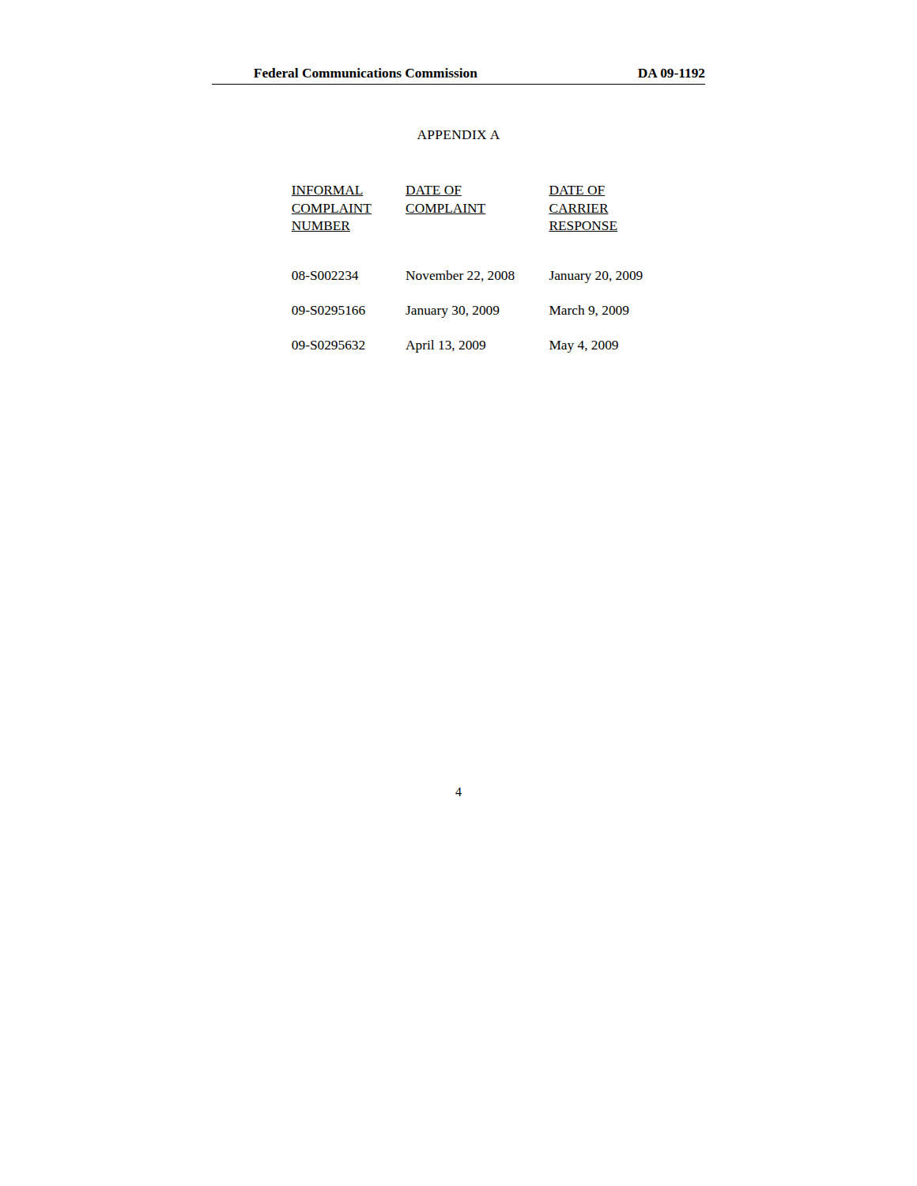Federal Communications Commission
DA 09-1192
APPENDIX A
| INFORMAL COMPLAINT NUMBER | DATE OF COMPLAINT | DATE OF CARRIER RESPONSE |
| --- | --- | --- |
| 08-S002234 | November 22, 2008 | January 20, 2009 |
| 09-S0295166 | January 30, 2009 | March 9, 2009 |
| 09-S0295632 | April 13, 2009 | May 4, 2009 |
4